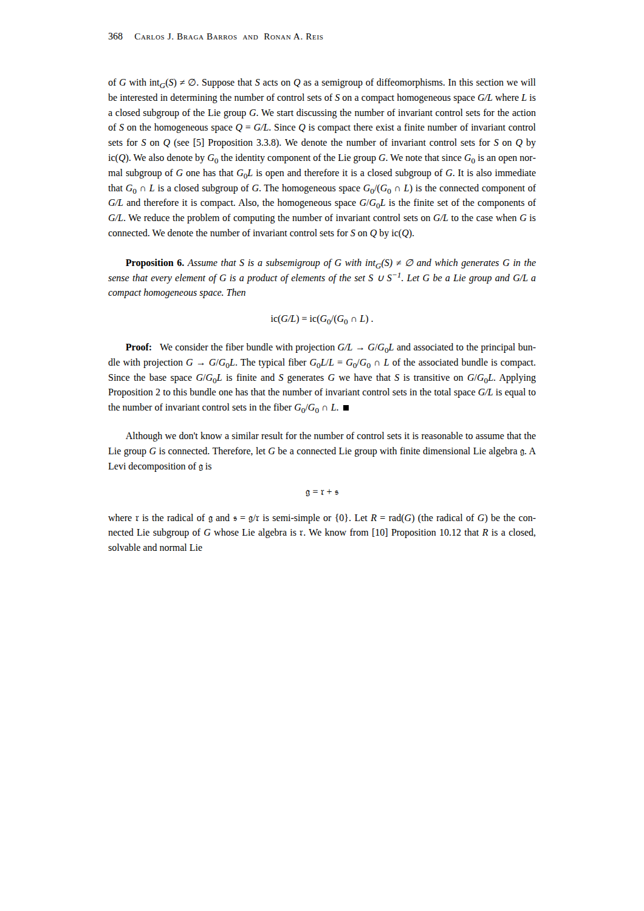368 Carlos J. Braga Barros and Ronan A. Reis
of G with intG(S) ≠ ∅. Suppose that S acts on Q as a semigroup of diffeomorphisms. In this section we will be interested in determining the number of control sets of S on a compact homogeneous space G/L where L is a closed subgroup of the Lie group G. We start discussing the number of invariant control sets for the action of S on the homogeneous space Q = G/L. Since Q is compact there exist a finite number of invariant control sets for S on Q (see [5] Proposition 3.3.8). We denote the number of invariant control sets for S on Q by ic(Q). We also denote by G0 the identity component of the Lie group G. We note that since G0 is an open normal subgroup of G one has that G0L is open and therefore it is a closed subgroup of G. It is also immediate that G0 ∩ L is a closed subgroup of G. The homogeneous space G0/(G0 ∩ L) is the connected component of G/L and therefore it is compact. Also, the homogeneous space G/G0L is the finite set of the components of G/L. We reduce the problem of computing the number of invariant control sets on G/L to the case when G is connected. We denote the number of invariant control sets for S on Q by ic(Q).
Proposition 6. Assume that S is a subsemigroup of G with intG(S) ≠ ∅ and which generates G in the sense that every element of G is a product of elements of the set S ∪ S−1. Let G be a Lie group and G/L a compact homogeneous space. Then
ic(G/L) = ic(G0/(G0 ∩ L) .
Proof: We consider the fiber bundle with projection G/L → G/G0L and associated to the principal bundle with projection G → G/G0L. The typical fiber G0L/L = G0/G0 ∩ L of the associated bundle is compact. Since the base space G/G0L is finite and S generates G we have that S is transitive on G/G0L. Applying Proposition 2 to this bundle one has that the number of invariant control sets in the total space G/L is equal to the number of invariant control sets in the fiber G0/G0 ∩ L.
Although we don't know a similar result for the number of control sets it is reasonable to assume that the Lie group G is connected. Therefore, let G be a connected Lie group with finite dimensional Lie algebra 𝔤. A Levi decomposition of 𝔤 is
𝔤 = 𝔯 + 𝔰
where 𝔯 is the radical of 𝔤 and 𝔰 = 𝔤/𝔯 is semi-simple or {0}. Let R = rad(G) (the radical of G) be the connected Lie subgroup of G whose Lie algebra is 𝔯. We know from [10] Proposition 10.12 that R is a closed, solvable and normal Lie